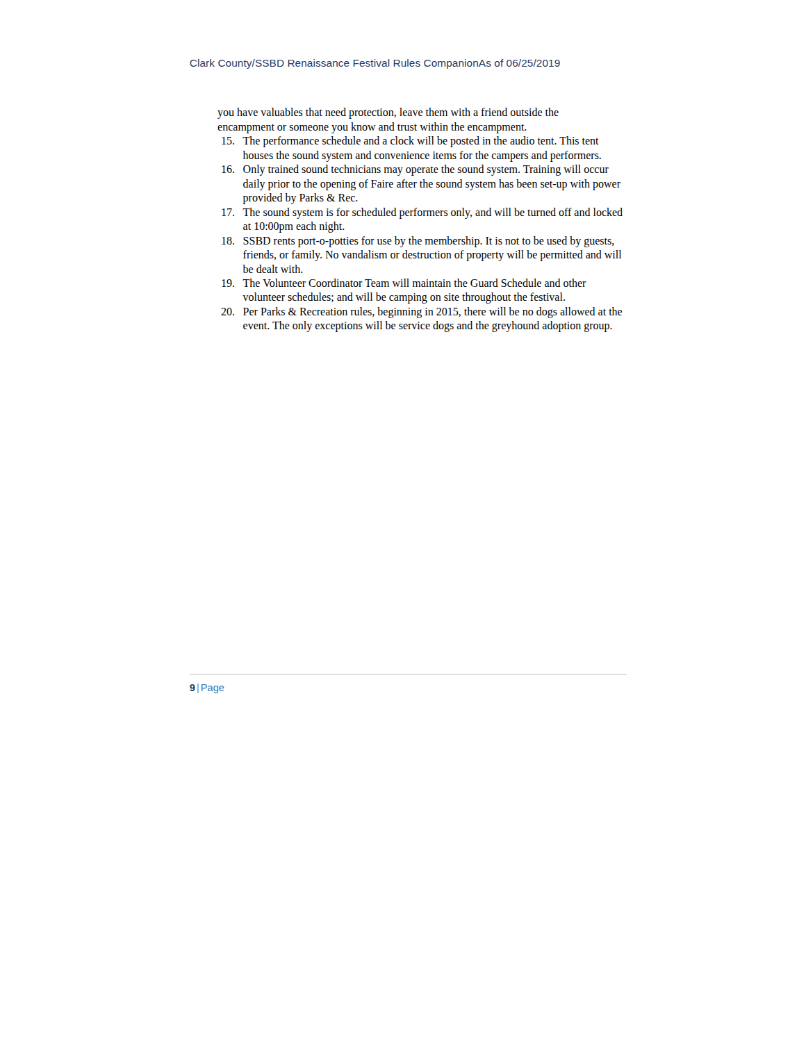Clark County/SSBD Renaissance Festival Rules CompanionAs of 06/25/2019
you have valuables that need protection, leave them with a friend outside the encampment or someone you know and trust within the encampment.
The performance schedule and a clock will be posted in the audio tent. This tent houses the sound system and convenience items for the campers and performers.
Only trained sound technicians may operate the sound system. Training will occur daily prior to the opening of Faire after the sound system has been set-up with power provided by Parks & Rec.
The sound system is for scheduled performers only, and will be turned off and locked at 10:00pm each night.
SSBD rents port-o-potties for use by the membership. It is not to be used by guests, friends, or family. No vandalism or destruction of property will be permitted and will be dealt with.
The Volunteer Coordinator Team will maintain the Guard Schedule and other volunteer schedules; and will be camping on site throughout the festival.
Per Parks & Recreation rules, beginning in 2015, there will be no dogs allowed at the event. The only exceptions will be service dogs and the greyhound adoption group.
9|Page